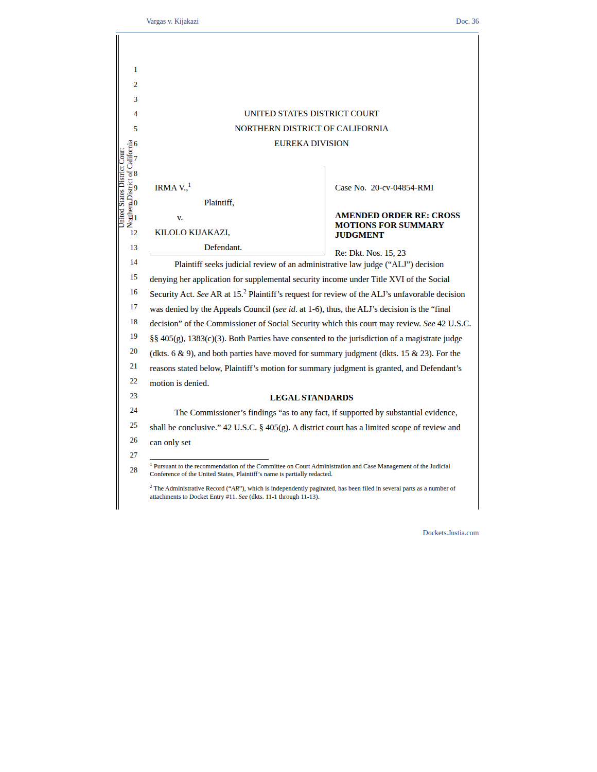Vargas v. Kijakazi
Doc. 36
1
2
3
4
5
6
7
8
9
10
11
12
13
14
15
16
17
18
19
20
21
22
23
24
25
26
27
28
United States District Court
Northern District of California
UNITED STATES DISTRICT COURT
NORTHERN DISTRICT OF CALIFORNIA
EUREKA DIVISION
IRMA V.,1
Plaintiff,
v.
KILOLO KIJAKAZI,
Defendant.
Case No. 20-cv-04854-RMI
AMENDED ORDER RE: CROSS MOTIONS FOR SUMMARY JUDGMENT
Re: Dkt. Nos. 15, 23
Plaintiff seeks judicial review of an administrative law judge (“ALJ”) decision denying her application for supplemental security income under Title XVI of the Social Security Act. See AR at 15.2 Plaintiff’s request for review of the ALJ’s unfavorable decision was denied by the Appeals Council (see id. at 1-6), thus, the ALJ’s decision is the “final decision” of the Commissioner of Social Security which this court may review. See 42 U.S.C. §§ 405(g), 1383(c)(3). Both Parties have consented to the jurisdiction of a magistrate judge (dkts. 6 & 9), and both parties have moved for summary judgment (dkts. 15 & 23). For the reasons stated below, Plaintiff’s motion for summary judgment is granted, and Defendant’s motion is denied.
LEGAL STANDARDS
The Commissioner’s findings “as to any fact, if supported by substantial evidence, shall be conclusive.” 42 U.S.C. § 405(g). A district court has a limited scope of review and can only set
1 Pursuant to the recommendation of the Committee on Court Administration and Case Management of the Judicial Conference of the United States, Plaintiff’s name is partially redacted.
2 The Administrative Record (“AR”), which is independently paginated, has been filed in several parts as a number of attachments to Docket Entry #11. See (dkts. 11-1 through 11-13).
Dockets.Justia.com